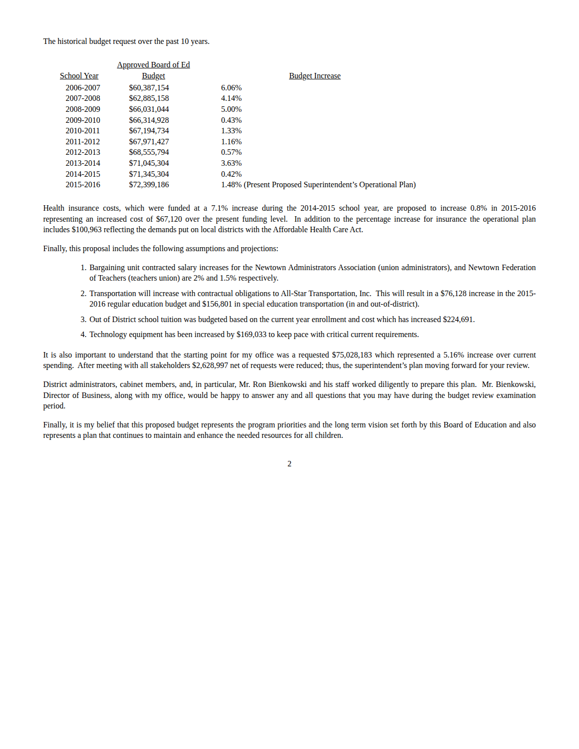The historical budget request over the past 10 years.
| School Year | Approved Board of Ed Budget | Budget Increase |
| --- | --- | --- |
| 2006-2007 | $60,387,154 | 6.06% |
| 2007-2008 | $62,885,158 | 4.14% |
| 2008-2009 | $66,031,044 | 5.00% |
| 2009-2010 | $66,314,928 | 0.43% |
| 2010-2011 | $67,194,734 | 1.33% |
| 2011-2012 | $67,971,427 | 1.16% |
| 2012-2013 | $68,555,794 | 0.57% |
| 2013-2014 | $71,045,304 | 3.63% |
| 2014-2015 | $71,345,304 | 0.42% |
| 2015-2016 | $72,399,186 | 1.48% (Present Proposed Superintendent’s Operational Plan) |
Health insurance costs, which were funded at a 7.1% increase during the 2014-2015 school year, are proposed to increase 0.8% in 2015-2016 representing an increased cost of $67,120 over the present funding level. In addition to the percentage increase for insurance the operational plan includes $100,963 reflecting the demands put on local districts with the Affordable Health Care Act.
Finally, this proposal includes the following assumptions and projections:
Bargaining unit contracted salary increases for the Newtown Administrators Association (union administrators), and Newtown Federation of Teachers (teachers union) are 2% and 1.5% respectively.
Transportation will increase with contractual obligations to All-Star Transportation, Inc. This will result in a $76,128 increase in the 2015-2016 regular education budget and $156,801 in special education transportation (in and out-of-district).
Out of District school tuition was budgeted based on the current year enrollment and cost which has increased $224,691.
Technology equipment has been increased by $169,033 to keep pace with critical current requirements.
It is also important to understand that the starting point for my office was a requested $75,028,183 which represented a 5.16% increase over current spending. After meeting with all stakeholders $2,628,997 net of requests were reduced; thus, the superintendent’s plan moving forward for your review.
District administrators, cabinet members, and, in particular, Mr. Ron Bienkowski and his staff worked diligently to prepare this plan. Mr. Bienkowski, Director of Business, along with my office, would be happy to answer any and all questions that you may have during the budget review examination period.
Finally, it is my belief that this proposed budget represents the program priorities and the long term vision set forth by this Board of Education and also represents a plan that continues to maintain and enhance the needed resources for all children.
2